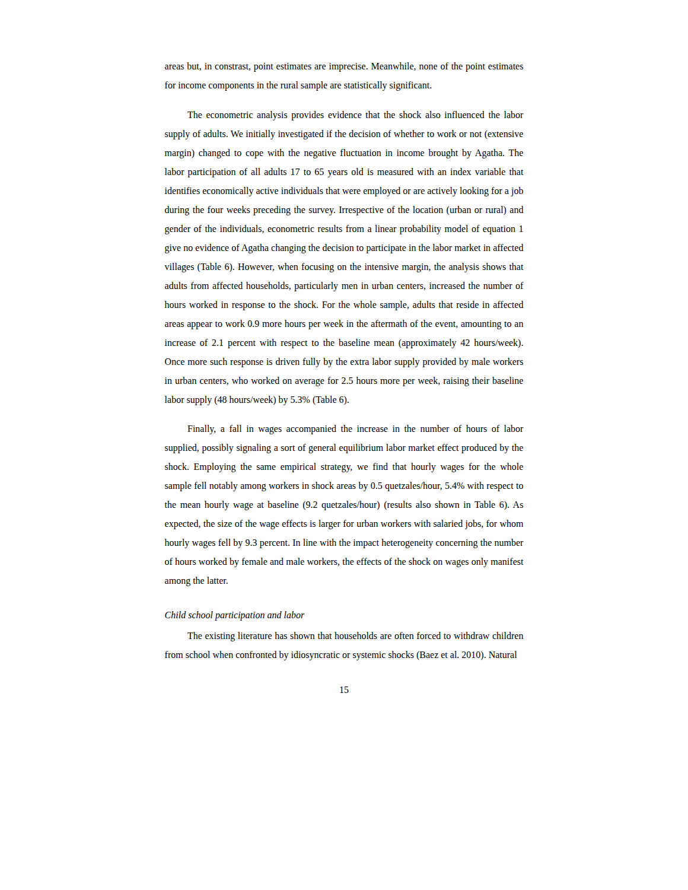areas but, in constrast, point estimates are imprecise. Meanwhile, none of the point estimates for income components in the rural sample are statistically significant.
The econometric analysis provides evidence that the shock also influenced the labor supply of adults. We initially investigated if the decision of whether to work or not (extensive margin) changed to cope with the negative fluctuation in income brought by Agatha. The labor participation of all adults 17 to 65 years old is measured with an index variable that identifies economically active individuals that were employed or are actively looking for a job during the four weeks preceding the survey. Irrespective of the location (urban or rural) and gender of the individuals, econometric results from a linear probability model of equation 1 give no evidence of Agatha changing the decision to participate in the labor market in affected villages (Table 6). However, when focusing on the intensive margin, the analysis shows that adults from affected households, particularly men in urban centers, increased the number of hours worked in response to the shock. For the whole sample, adults that reside in affected areas appear to work 0.9 more hours per week in the aftermath of the event, amounting to an increase of 2.1 percent with respect to the baseline mean (approximately 42 hours/week). Once more such response is driven fully by the extra labor supply provided by male workers in urban centers, who worked on average for 2.5 hours more per week, raising their baseline labor supply (48 hours/week) by 5.3% (Table 6).
Finally, a fall in wages accompanied the increase in the number of hours of labor supplied, possibly signaling a sort of general equilibrium labor market effect produced by the shock. Employing the same empirical strategy, we find that hourly wages for the whole sample fell notably among workers in shock areas by 0.5 quetzales/hour, 5.4% with respect to the mean hourly wage at baseline (9.2 quetzales/hour) (results also shown in Table 6). As expected, the size of the wage effects is larger for urban workers with salaried jobs, for whom hourly wages fell by 9.3 percent. In line with the impact heterogeneity concerning the number of hours worked by female and male workers, the effects of the shock on wages only manifest among the latter.
Child school participation and labor
The existing literature has shown that households are often forced to withdraw children from school when confronted by idiosyncratic or systemic shocks (Baez et al. 2010). Natural
15